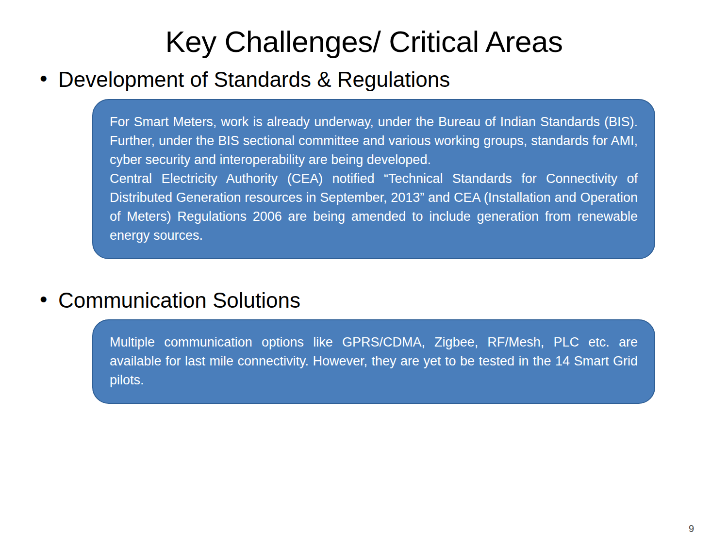Key Challenges/ Critical Areas
Development of Standards & Regulations
For Smart Meters, work is already underway, under the Bureau of Indian Standards (BIS). Further, under the BIS sectional committee and various working groups, standards for AMI, cyber security and interoperability are being developed.
Central Electricity Authority (CEA) notified “Technical Standards for Connectivity of Distributed Generation resources in September, 2013” and CEA (Installation and Operation of Meters) Regulations 2006 are being amended to include generation from renewable energy sources.
Communication Solutions
Multiple communication options like GPRS/CDMA, Zigbee, RF/Mesh, PLC etc. are available for last mile connectivity. However, they are yet to be tested in the 14 Smart Grid pilots.
9